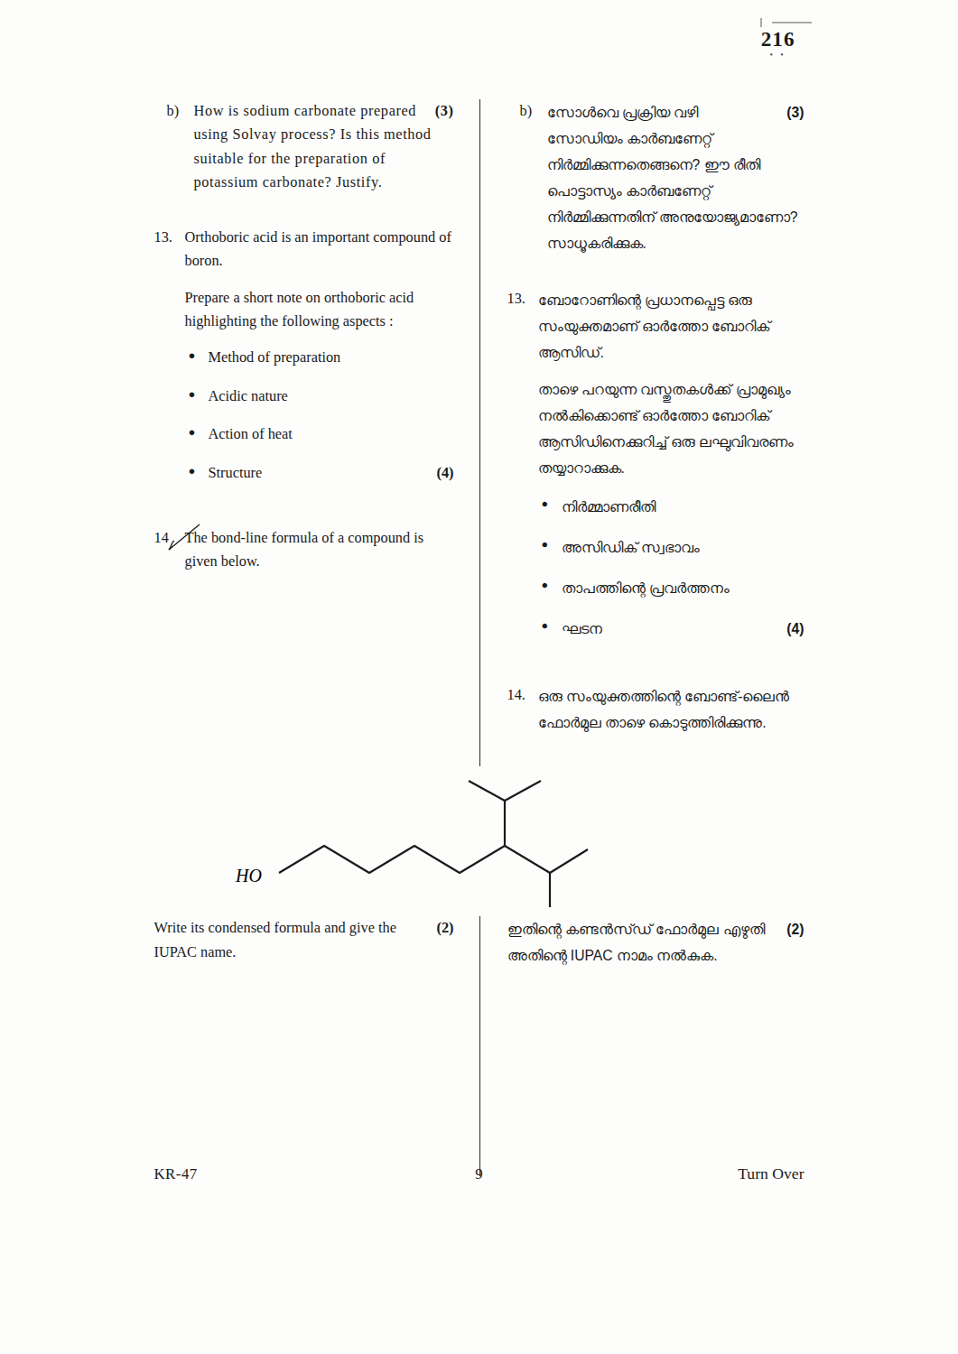216• •
b)
(3) How is sodium carbonate prepared using Solvay process? Is this method suitable for the preparation of potassium carbonate? Justify.
13.
Orthoboric acid is an important compound of boron.
Prepare a short note on orthoboric acid highlighting the following aspects :
Method of preparation
Acidic nature
Action of heat
(4) Structure
14
The bond-line formula of a compound is given below.
b)
(3) സോൾവെ പ്രക്രിയ വഴി സോഡിയം കാർബണേറ്റ് നിർമ്മിക്കുന്നതെങ്ങനെ? ഈ രീതി പൊട്ടാസ്യം കാർബണേറ്റ് നിർമ്മിക്കുന്നതിന് അനുയോജ്യമാണോ? സാധൂകരിക്കുക.
13.
ബോറോണിന്റെ പ്രധാനപ്പെട്ട ഒരു സംയുക്തമാണ് ഓർത്തോ ബോറിക് ആസിഡ്.
താഴെ പറയുന്ന വസ്തുതകൾക്ക് പ്രാമുഖ്യം നൽകിക്കൊണ്ട് ഓർത്തോ ബോറിക് ആസിഡിനെക്കുറിച്ച് ഒരു ലഘുവിവരണം തയ്യാറാക്കുക.
നിർമ്മാണരീതി
അസിഡിക് സ്വഭാവം
താപത്തിന്റെ പ്രവർത്തനം
(4) ഘടന
14.
ഒരു സംയുക്തത്തിന്റെ ബോണ്ട്-ലൈൻ ഫോർമുല താഴെ കൊടുത്തിരിക്കുന്നു.
HO
(2) Write its condensed formula and give the IUPAC name.
(2) ഇതിന്റെ കണ്ടൻസ്ഡ് ഫോർമുല എഴുതി അതിന്റെ IUPAC നാമം നൽകുക.
KR-47
9
Turn Over